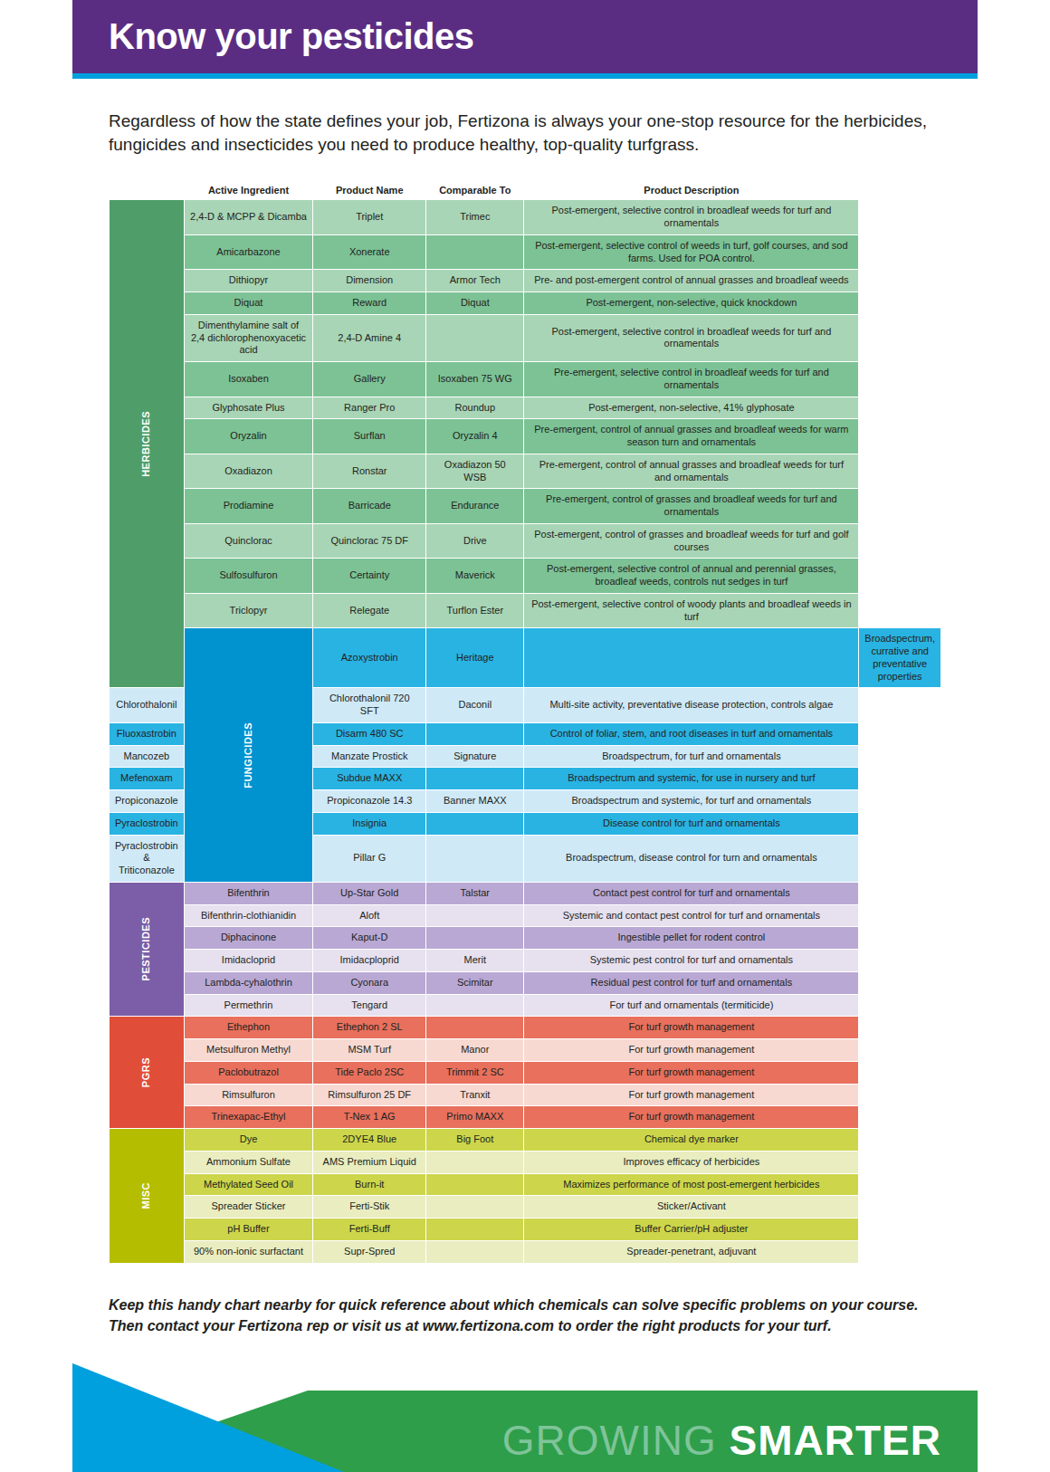Know your pesticides
Regardless of how the state defines your job, Fertizona is always your one-stop resource for the herbicides, fungicides and insecticides you need to produce healthy, top-quality turfgrass.
| | Active Ingredient | Product Name | Comparable To | Product Description |
| --- | --- | --- | --- | --- |
| HERBICIDES | 2,4-D & MCPP & Dicamba | Triplet | Trimec | Post-emergent, selective control in broadleaf weeds for turf and ornamentals |
| Amicarbazone | Xonerate | | Post-emergent, selective control of weeds in turf, golf courses, and sod farms. Used for POA control. |
| Dithiopyr | Dimension | Armor Tech | Pre- and post-emergent control of annual grasses and broadleaf weeds |
| Diquat | Reward | Diquat | Post-emergent, non-selective, quick knockdown |
| Dimenthylamine salt of 2,4 dichlorophenoxyacetic acid | 2,4-D Amine 4 | | Post-emergent, selective control in broadleaf weeds for turf and ornamentals |
| Isoxaben | Gallery | Isoxaben 75 WG | Pre-emergent, selective control in broadleaf weeds for turf and ornamentals |
| Glyphosate Plus | Ranger Pro | Roundup | Post-emergent, non-selective, 41% glyphosate |
| Oryzalin | Surflan | Oryzalin 4 | Pre-emergent, control of annual grasses and broadleaf weeds for warm season turn and ornamentals |
| Oxadiazon | Ronstar | Oxadiazon 50 WSB | Pre-emergent, control of annual grasses and broadleaf weeds for turf and ornamentals |
| Prodiamine | Barricade | Endurance | Pre-emergent, control of grasses and broadleaf weeds for turf and ornamentals |
| Quinclorac | Quinclorac 75 DF | Drive | Post-emergent, control of grasses and broadleaf weeds for turf and golf courses |
| Sulfosulfuron | Certainty | Maverick | Post-emergent, selective control of annual and perennial grasses, broadleaf weeds, controls nut sedges in turf |
| Triclopyr | Relegate | Turflon Ester | Post-emergent, selective control of woody plants and broadleaf weeds in turf |
| FUNGICIDES | Azoxystrobin | Heritage | | Broadspectrum, currative and preventative properties |
| Chlorothalonil | Chlorothalonil 720 SFT | Daconil | Multi-site activity, preventative disease protection, controls algae |
| Fluoxastrobin | Disarm 480 SC | | Control of foliar, stem, and root diseases in turf and ornamentals |
| Mancozeb | Manzate Prostick | Signature | Broadspectrum, for turf and ornamentals |
| Mefenoxam | Subdue MAXX | | Broadspectrum and systemic, for use in nursery and turf |
| Propiconazole | Propiconazole 14.3 | Banner MAXX | Broadspectrum and systemic, for turf and ornamentals |
| Pyraclostrobin | Insignia | | Disease control for turf and ornamentals |
| Pyraclostrobin & Triticonazole | Pillar G | | Broadspectrum, disease control for turn and ornamentals |
| PESTICIDES | Bifenthrin | Up-Star Gold | Talstar | Contact pest control for turf and ornamentals |
| Bifenthrin-clothianidin | Aloft | | Systemic and contact pest control for turf and ornamentals |
| Diphacinone | Kaput-D | | Ingestible pellet for rodent control |
| Imidacloprid | Imidacploprid | Merit | Systemic pest control for turf and ornamentals |
| Lambda-cyhalothrin | Cyonara | Scimitar | Residual pest control for turf and ornamentals |
| Permethrin | Tengard | | For turf and ornamentals (termiticide) |
| PGRS | Ethephon | Ethephon 2 SL | | For turf growth management |
| Metsulfuron Methyl | MSM Turf | Manor | For turf growth management |
| Paclobutrazol | Tide Paclo 2SC | Trimmit 2 SC | For turf growth management |
| Rimsulfuron | Rimsulfuron 25 DF | Tranxit | For turf growth management |
| Trinexapac-Ethyl | T-Nex 1 AG | Primo MAXX | For turf growth management |
| MISC | Dye | 2DYE4 Blue | Big Foot | Chemical dye marker |
| Ammonium Sulfate | AMS Premium Liquid | | Improves efficacy of herbicides |
| Methylated Seed Oil | Burn-it | | Maximizes performance of most post-emergent herbicides |
| Spreader Sticker | Ferti-Stik | | Sticker/Activant |
| pH Buffer | Ferti-Buff | | Buffer Carrier/pH adjuster |
| 90% non-ionic surfactant | Supr-Spred | | Spreader-penetrant, adjuvant |
Keep this handy chart nearby for quick reference about which chemicals can solve specific problems on your course. Then contact your Fertizona rep or visit us at www.fertizona.com to order the right products for your turf.
GROWING SMARTER